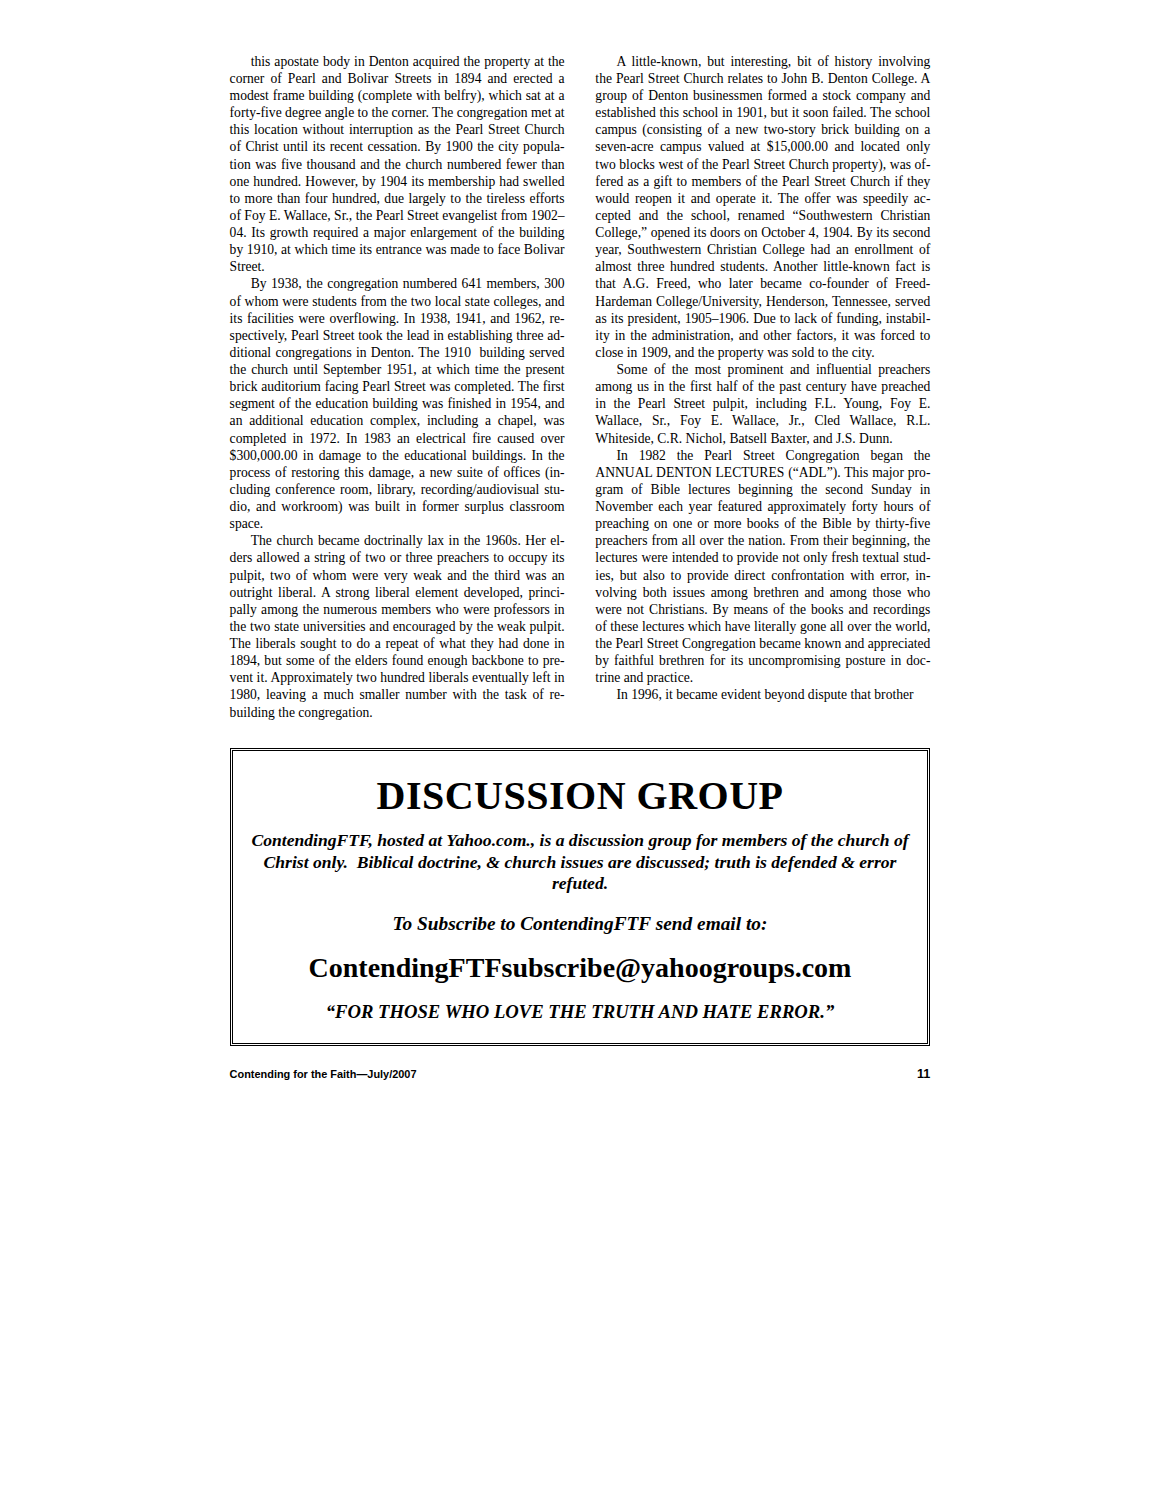this apostate body in Denton acquired the property at the corner of Pearl and Bolivar Streets in 1894 and erected a modest frame building (complete with belfry), which sat at a forty-five degree angle to the corner. The congregation met at this location without interruption as the Pearl Street Church of Christ until its recent cessation. By 1900 the city population was five thousand and the church numbered fewer than one hundred. However, by 1904 its membership had swelled to more than four hundred, due largely to the tireless efforts of Foy E. Wallace, Sr., the Pearl Street evangelist from 1902–04. Its growth required a major enlargement of the building by 1910, at which time its entrance was made to face Bolivar Street.
By 1938, the congregation numbered 641 members, 300 of whom were students from the two local state colleges, and its facilities were overflowing. In 1938, 1941, and 1962, respectively, Pearl Street took the lead in establishing three additional congregations in Denton. The 1910 building served the church until September 1951, at which time the present brick auditorium facing Pearl Street was completed. The first segment of the education building was finished in 1954, and an additional education complex, including a chapel, was completed in 1972. In 1983 an electrical fire caused over $300,000.00 in damage to the educational buildings. In the process of restoring this damage, a new suite of offices (including conference room, library, recording/audiovisual studio, and workroom) was built in former surplus classroom space.
The church became doctrinally lax in the 1960s. Her elders allowed a string of two or three preachers to occupy its pulpit, two of whom were very weak and the third was an outright liberal. A strong liberal element developed, principally among the numerous members who were professors in the two state universities and encouraged by the weak pulpit. The liberals sought to do a repeat of what they had done in 1894, but some of the elders found enough backbone to prevent it. Approximately two hundred liberals eventually left in 1980, leaving a much smaller number with the task of rebuilding the congregation.
A little-known, but interesting, bit of history involving the Pearl Street Church relates to John B. Denton College. A group of Denton businessmen formed a stock company and established this school in 1901, but it soon failed. The school campus (consisting of a new two-story brick building on a seven-acre campus valued at $15,000.00 and located only two blocks west of the Pearl Street Church property), was offered as a gift to members of the Pearl Street Church if they would reopen it and operate it. The offer was speedily accepted and the school, renamed “Southwestern Christian College,” opened its doors on October 4, 1904. By its second year, Southwestern Christian College had an enrollment of almost three hundred students. Another little-known fact is that A.G. Freed, who later became co-founder of Freed-Hardeman College/University, Henderson, Tennessee, served as its president, 1905–1906. Due to lack of funding, instability in the administration, and other factors, it was forced to close in 1909, and the property was sold to the city.
Some of the most prominent and influential preachers among us in the first half of the past century have preached in the Pearl Street pulpit, including F.L. Young, Foy E. Wallace, Sr., Foy E. Wallace, Jr., Cled Wallace, R.L. Whiteside, C.R. Nichol, Batsell Baxter, and J.S. Dunn.
In 1982 the Pearl Street Congregation began the ANNUAL DENTON LECTURES (“ADL”). This major program of Bible lectures beginning the second Sunday in November each year featured approximately forty hours of preaching on one or more books of the Bible by thirty-five preachers from all over the nation. From their beginning, the lectures were intended to provide not only fresh textual studies, but also to provide direct confrontation with error, involving both issues among brethren and among those who were not Christians. By means of the books and recordings of these lectures which have literally gone all over the world, the Pearl Street Congregation became known and appreciated by faithful brethren for its uncompromising posture in doctrine and practice.
In 1996, it became evident beyond dispute that brother
DISCUSSION GROUP
ContendingFTF, hosted at Yahoo.com., is a discussion group for members of the church of Christ only. Biblical doctrine, & church issues are discussed; truth is defended & error refuted.
To Subscribe to ContendingFTF send email to:
ContendingFTFsubscribe@yahoogroups.com
“FOR THOSE WHO LOVE THE TRUTH AND HATE ERROR.”
Contending for the Faith—July/2007 11